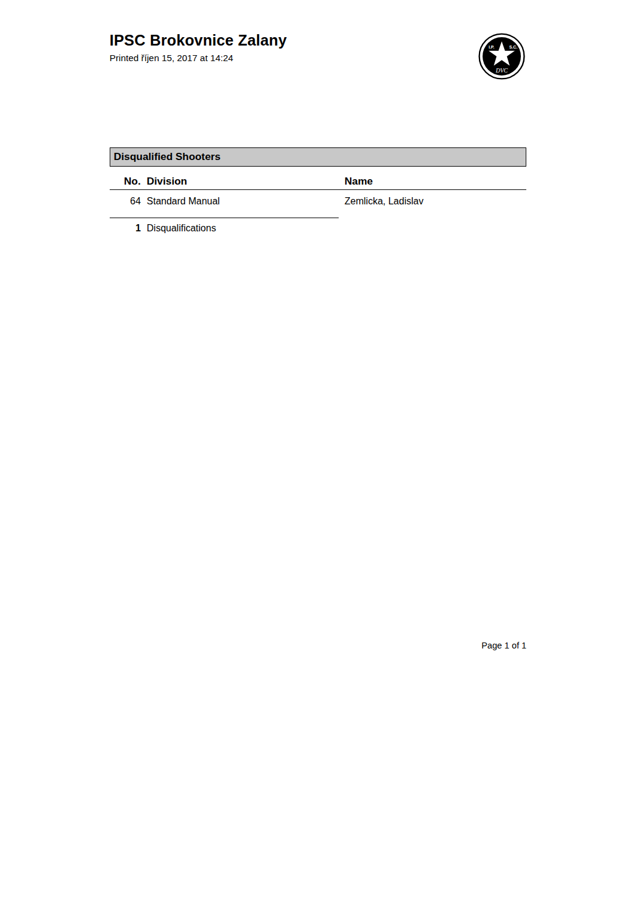IPSC Brokovnice Zalany
Printed říjen 15, 2017 at 14:24
I.P. S.C. DVC
Disqualified Shooters
| No. | Division | Name |
| --- | --- | --- |
| 64 | Standard Manual | Zemlicka, Ladislav |
| 1 | Disqualifications | |
Page 1 of 1